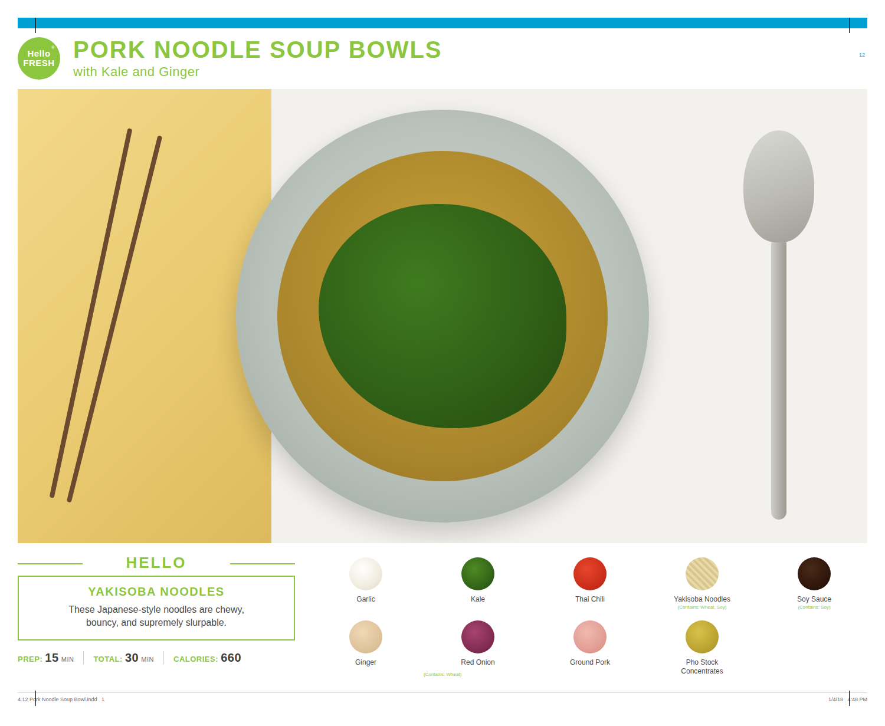12
® Hello FRESH
PORK NOODLE SOUP BOWLS
with Kale and Ginger
HELLO
YAKISOBA NOODLES
These Japanese-style noodles are chewy,
bouncy, and supremely slurpable.
PREP: 15 MIN
TOTAL: 30 MIN
CALORIES: 660
Garlic
Kale
Thai Chili
Yakisoba Noodles(Contains: Wheat, Soy)
Soy Sauce(Contains: Soy)
Ginger
Red Onion
Ground Pork
Pho Stock
Concentrates
(Contains: Wheat)
4.12 Pork Noodle Soup Bowl.indd 1
1/4/18 4:48 PM